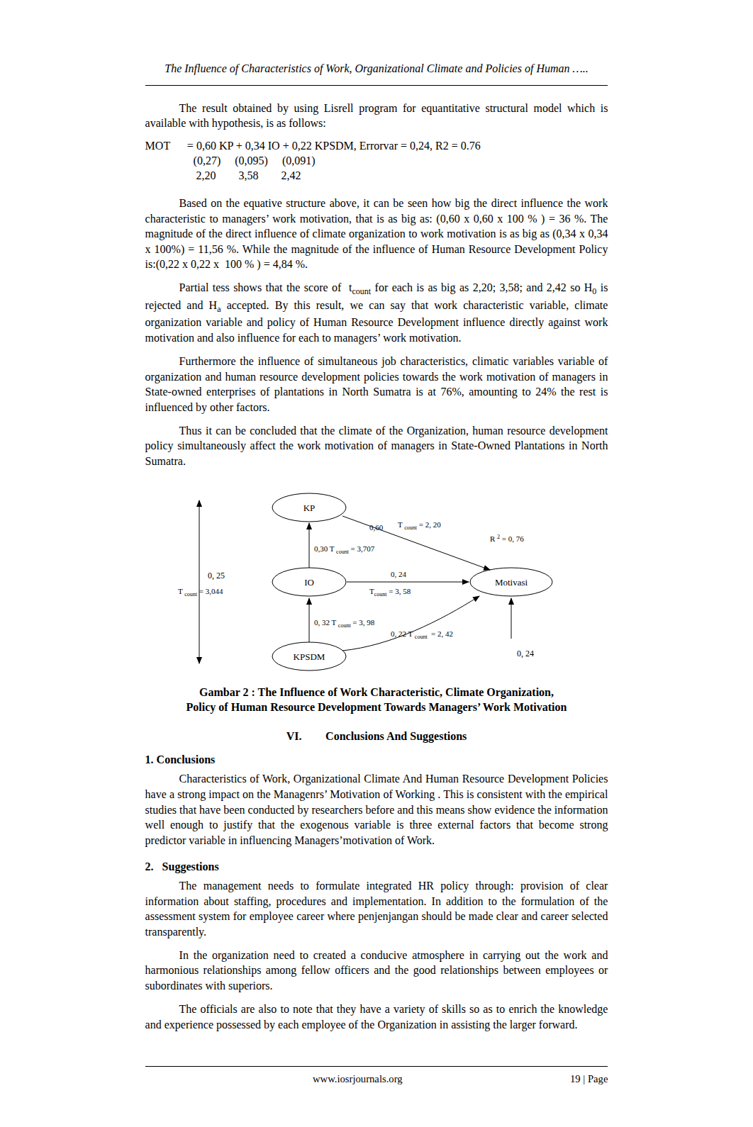The Influence of Characteristics of Work, Organizational Climate and Policies of Human …..
The result obtained by using Lisrell program for equantitative structural model which is available with hypothesis, is as follows:
MOT = 0,60 KP + 0,34 IO + 0,22 KPSDM, Errorvar = 0,24, R2 = 0.76
(0,27) (0,095) (0,091)
2,20 3,58 2,42
Based on the equative structure above, it can be seen how big the direct influence the work characteristic to managers’ work motivation, that is as big as: (0,60 x 0,60 x 100 % ) = 36 %. The magnitude of the direct influence of climate organization to work motivation is as big as (0,34 x 0,34 x 100%) = 11,56 %. While the magnitude of the influence of Human Resource Development Policy is:(0,22 x 0,22 x 100 % ) = 4,84 %.
Partial tess shows that the score of tcount for each is as big as 2,20; 3,58; and 2,42 so H0 is rejected and Ha accepted. By this result, we can say that work characteristic variable, climate organization variable and policy of Human Resource Development influence directly against work motivation and also influence for each to managers’ work motivation.
Furthermore the influence of simultaneous job characteristics, climatic variables variable of organization and human resource development policies towards the work motivation of managers in State-owned enterprises of plantations in North Sumatra is at 76%, amounting to 24% the rest is influenced by other factors.
Thus it can be concluded that the climate of the Organization, human resource development policy simultaneously affect the work motivation of managers in State-Owned Plantations in North Sumatra.
KP IO KPSDM Motivasi 0, 25 T count = 3,044 0,30 T count = 3,707 0, 32 T count = 3, 98 0,60 T count = 2, 20 0, 24 Tcount = 3, 58 0, 22 T count = 2, 42 R 2 = 0, 76 0, 24
Gambar 2 : The Influence of Work Characteristic, Climate Organization, Policy of Human Resource Development Towards Managers’ Work Motivation
VI. Conclusions And Suggestions
1. Conclusions
Characteristics of Work, Organizational Climate And Human Resource Development Policies have a strong impact on the Managenrs’ Motivation of Working . This is consistent with the empirical studies that have been conducted by researchers before and this means show evidence the information well enough to justify that the exogenous variable is three external factors that become strong predictor variable in influencing Managers’motivation of Work.
2. Suggestions
The management needs to formulate integrated HR policy through: provision of clear information about staffing, procedures and implementation. In addition to the formulation of the assessment system for employee career where penjenjangan should be made clear and career selected transparently.
In the organization need to created a conducive atmosphere in carrying out the work and harmonious relationships among fellow officers and the good relationships between employees or subordinates with superiors.
The officials are also to note that they have a variety of skills so as to enrich the knowledge and experience possessed by each employee of the Organization in assisting the larger forward.
www.iosrjournals.org
19 | Page